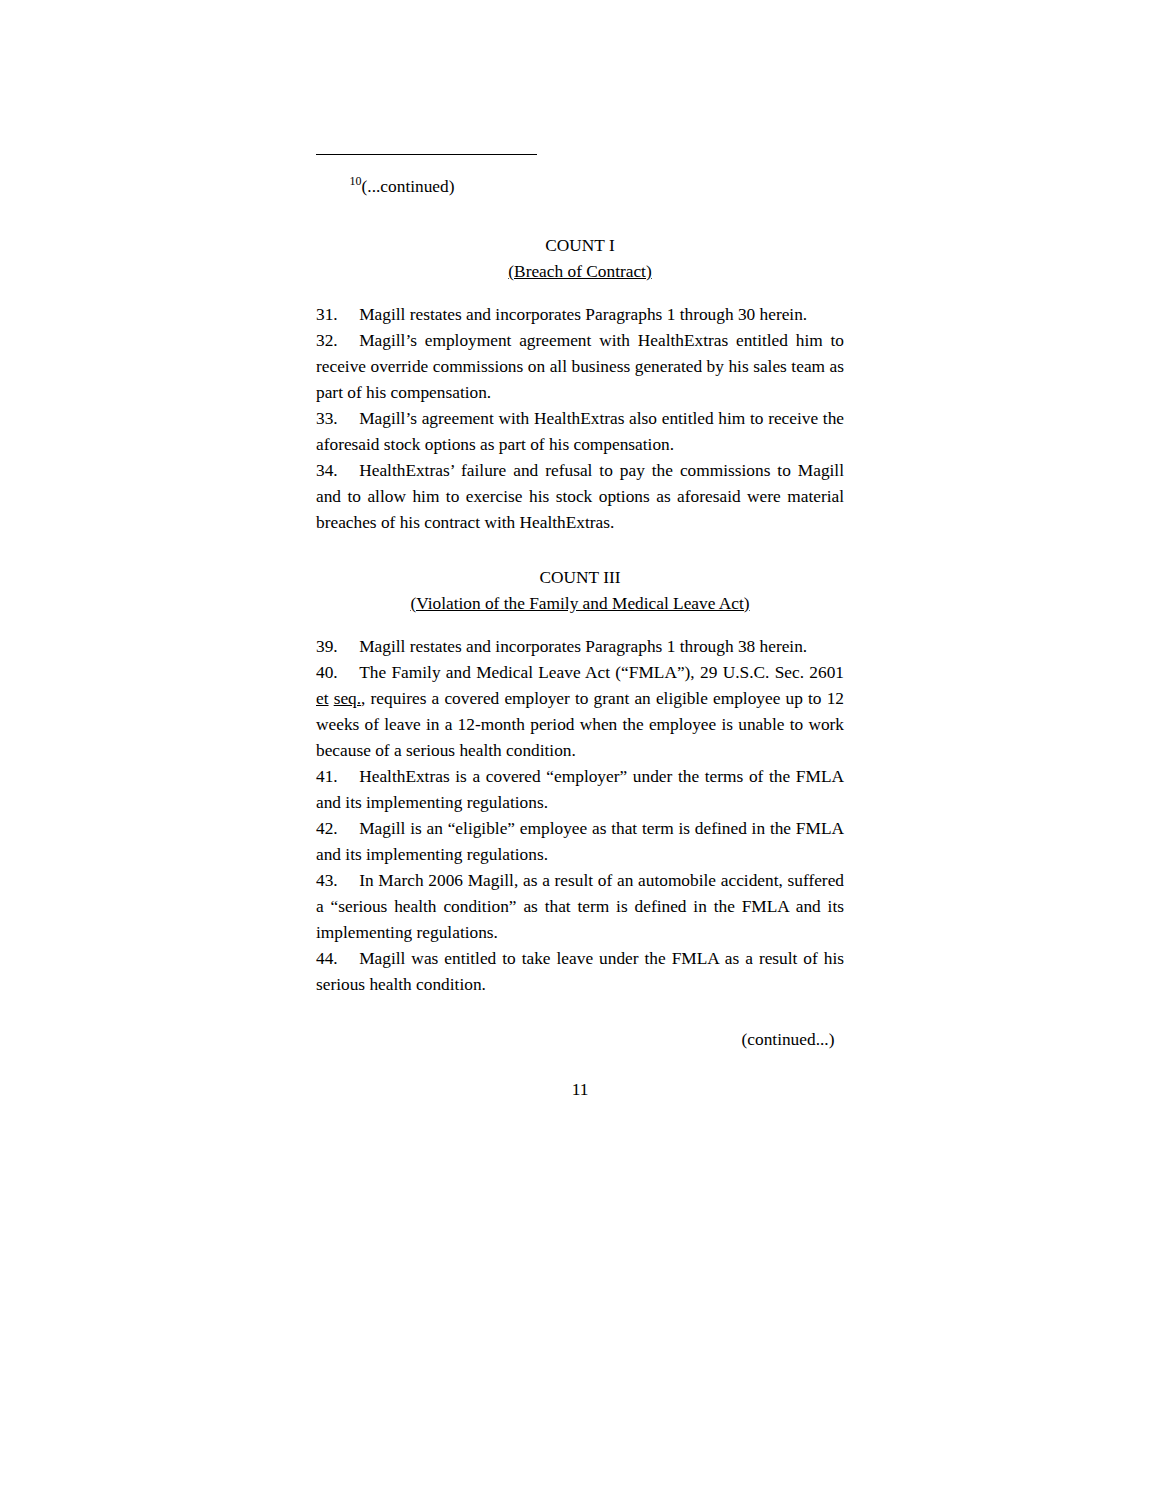10(...continued)
COUNT I (Breach of Contract)
31. Magill restates and incorporates Paragraphs 1 through 30 herein.
32. Magill’s employment agreement with HealthExtras entitled him to receive override commissions on all business generated by his sales team as part of his compensation.
33. Magill’s agreement with HealthExtras also entitled him to receive the aforesaid stock options as part of his compensation.
34. HealthExtras’ failure and refusal to pay the commissions to Magill and to allow him to exercise his stock options as aforesaid were material breaches of his contract with HealthExtras.
COUNT III (Violation of the Family and Medical Leave Act)
39. Magill restates and incorporates Paragraphs 1 through 38 herein.
40. The Family and Medical Leave Act (“FMLA”), 29 U.S.C. Sec. 2601 et seq., requires a covered employer to grant an eligible employee up to 12 weeks of leave in a 12-month period when the employee is unable to work because of a serious health condition.
41. HealthExtras is a covered “employer” under the terms of the FMLA and its implementing regulations.
42. Magill is an “eligible” employee as that term is defined in the FMLA and its implementing regulations.
43. In March 2006 Magill, as a result of an automobile accident, suffered a “serious health condition” as that term is defined in the FMLA and its implementing regulations.
44. Magill was entitled to take leave under the FMLA as a result of his serious health condition.
(continued...)
11